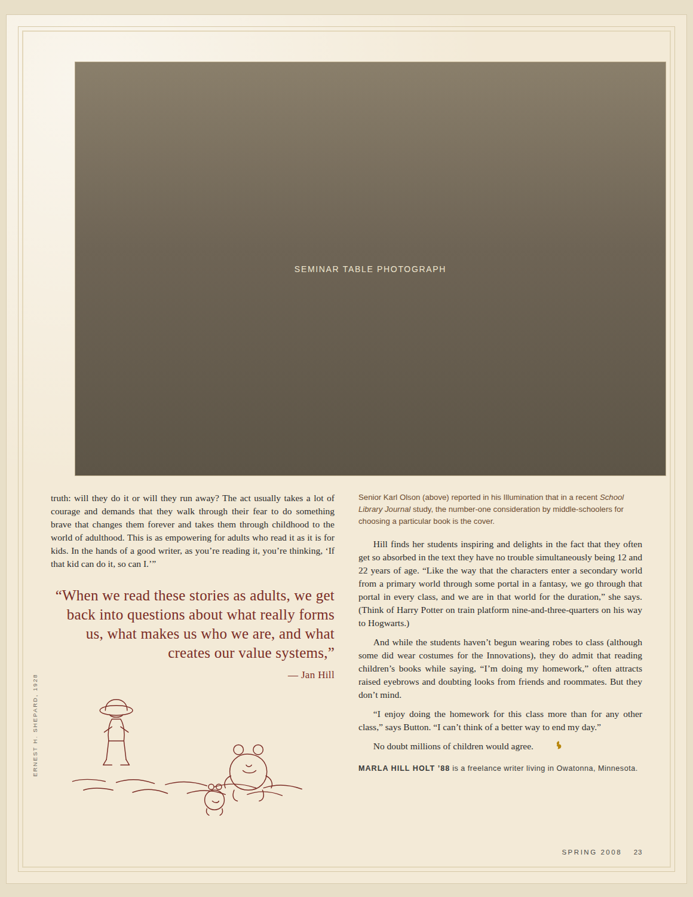Seminar table photograph
truth: will they do it or will they run away? The act usually takes a lot of courage and demands that they walk through their fear to do something brave that changes them forever and takes them through childhood to the world of adulthood. This is as empowering for adults who read it as it is for kids. In the hands of a good writer, as you’re reading it, you’re thinking, ‘If that kid can do it, so can I.’”
“When we read these stories as adults, we get back into questions about what really forms us, what makes us who we are, and what creates our value systems,” — Jan Hill
Ernest H. Shepard, 1928
Senior Karl Olson (above) reported in his Illumination that in a recent School Library Journal study, the number-one consideration by middle-schoolers for choosing a particular book is the cover.
Hill finds her students inspiring and delights in the fact that they often get so absorbed in the text they have no trouble simultaneously being 12 and 22 years of age. “Like the way that the characters enter a secondary world from a primary world through some portal in a fantasy, we go through that portal in every class, and we are in that world for the duration,” she says. (Think of Harry Potter on train platform nine-and-three-quarters on his way to Hogwarts.)
And while the students haven’t begun wearing robes to class (although some did wear costumes for the Innovations), they do admit that reading children’s books while saying, “I’m doing my homework,” often attracts raised eyebrows and doubting looks from friends and roommates. But they don’t mind.
“I enjoy doing the homework for this class more than for any other class,” says Button. “I can’t think of a better way to end my day.”
No doubt millions of children would agree.
MARLA HILL HOLT ’88 is a freelance writer living in Owatonna, Minnesota.
SPRING 2008 23